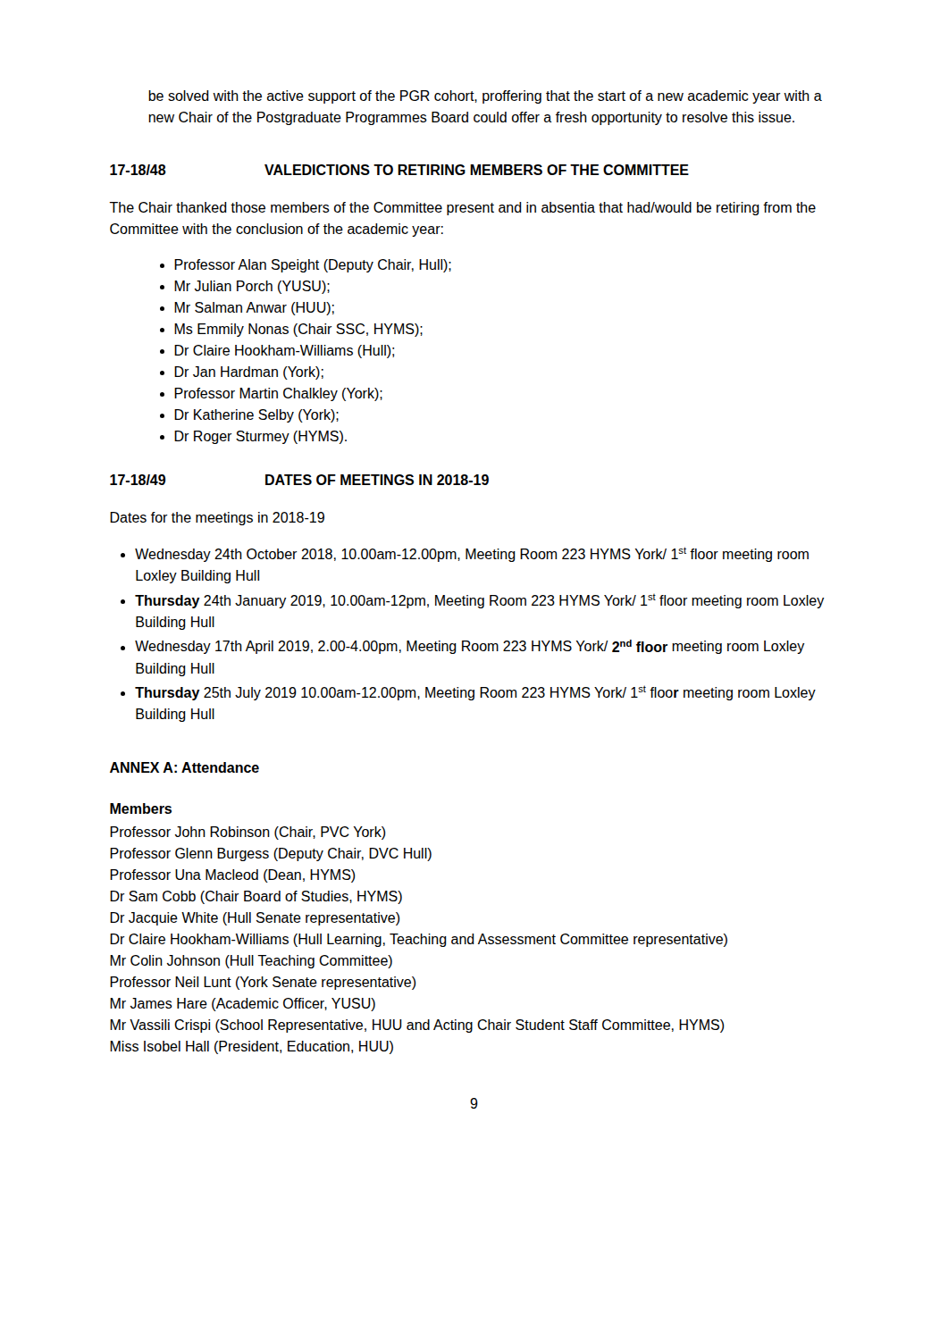be solved with the active support of the PGR cohort, proffering that the start of a new academic year with a new Chair of the Postgraduate Programmes Board could offer a fresh opportunity to resolve this issue.
17-18/48 VALEDICTIONS TO RETIRING MEMBERS OF THE COMMITTEE
The Chair thanked those members of the Committee present and in absentia that had/would be retiring from the Committee with the conclusion of the academic year:
Professor Alan Speight (Deputy Chair, Hull);
Mr Julian Porch (YUSU);
Mr Salman Anwar (HUU);
Ms Emmily Nonas (Chair SSC, HYMS);
Dr Claire Hookham-Williams (Hull);
Dr Jan Hardman (York);
Professor Martin Chalkley (York);
Dr Katherine Selby (York);
Dr Roger Sturmey (HYMS).
17-18/49 DATES OF MEETINGS IN 2018-19
Dates for the meetings in 2018-19
Wednesday 24th October 2018, 10.00am-12.00pm, Meeting Room 223 HYMS York/ 1st floor meeting room Loxley Building Hull
Thursday 24th January 2019, 10.00am-12pm, Meeting Room 223 HYMS York/ 1st floor meeting room Loxley Building Hull
Wednesday 17th April 2019, 2.00-4.00pm, Meeting Room 223 HYMS York/ 2nd floor meeting room Loxley Building Hull
Thursday 25th July 2019 10.00am-12.00pm, Meeting Room 223 HYMS York/ 1st floor meeting room Loxley Building Hull
ANNEX A: Attendance
Members
Professor John Robinson (Chair, PVC York)
Professor Glenn Burgess (Deputy Chair, DVC Hull)
Professor Una Macleod (Dean, HYMS)
Dr Sam Cobb (Chair Board of Studies, HYMS)
Dr Jacquie White (Hull Senate representative)
Dr Claire Hookham-Williams (Hull Learning, Teaching and Assessment Committee representative)
Mr Colin Johnson (Hull Teaching Committee)
Professor Neil Lunt (York Senate representative)
Mr James Hare (Academic Officer, YUSU)
Mr Vassili Crispi (School Representative, HUU and Acting Chair Student Staff Committee, HYMS)
Miss Isobel Hall (President, Education, HUU)
9